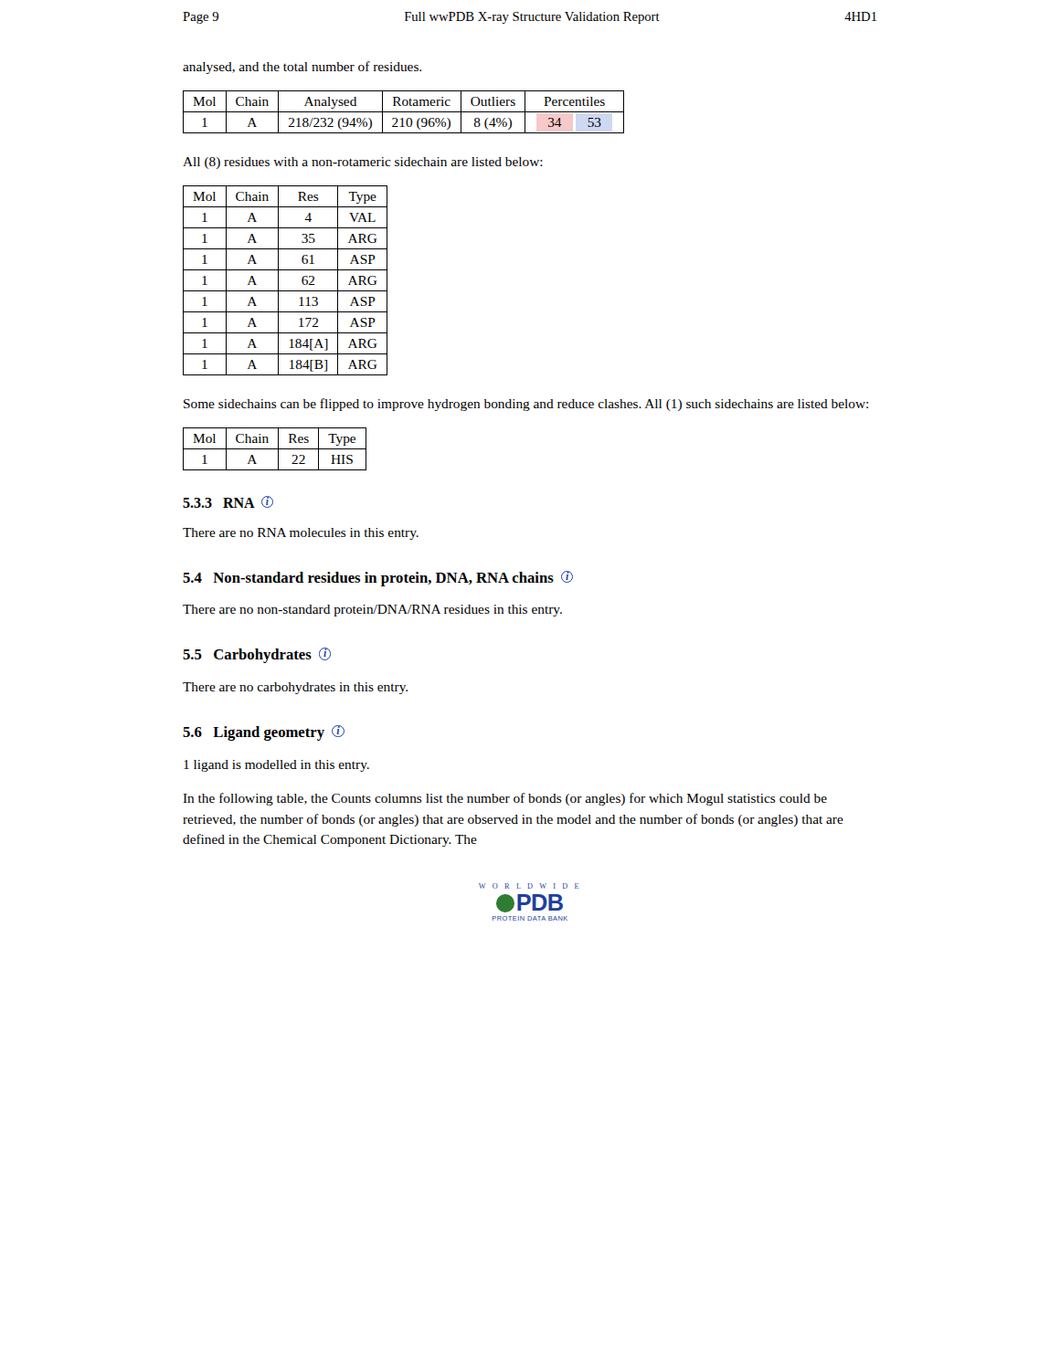Page 9 Full wwPDB X-ray Structure Validation Report 4HD1
analysed, and the total number of residues.
| Mol | Chain | Analysed | Rotameric | Outliers | Percentiles |
| --- | --- | --- | --- | --- | --- |
| 1 | A | 218/232 (94%) | 210 (96%) | 8 (4%) | 34 53 |
All (8) residues with a non-rotameric sidechain are listed below:
| Mol | Chain | Res | Type |
| --- | --- | --- | --- |
| 1 | A | 4 | VAL |
| 1 | A | 35 | ARG |
| 1 | A | 61 | ASP |
| 1 | A | 62 | ARG |
| 1 | A | 113 | ASP |
| 1 | A | 172 | ASP |
| 1 | A | 184[A] | ARG |
| 1 | A | 184[B] | ARG |
Some sidechains can be flipped to improve hydrogen bonding and reduce clashes. All (1) such sidechains are listed below:
| Mol | Chain | Res | Type |
| --- | --- | --- | --- |
| 1 | A | 22 | HIS |
5.3.3 RNA i
There are no RNA molecules in this entry.
5.4 Non-standard residues in protein, DNA, RNA chains i
There are no non-standard protein/DNA/RNA residues in this entry.
5.5 Carbohydrates i
There are no carbohydrates in this entry.
5.6 Ligand geometry i
1 ligand is modelled in this entry.
In the following table, the Counts columns list the number of bonds (or angles) for which Mogul statistics could be retrieved, the number of bonds (or angles) that are observed in the model and the number of bonds (or angles) that are defined in the Chemical Component Dictionary. The
W O R L D W I D E PDB PROTEIN DATA BANK